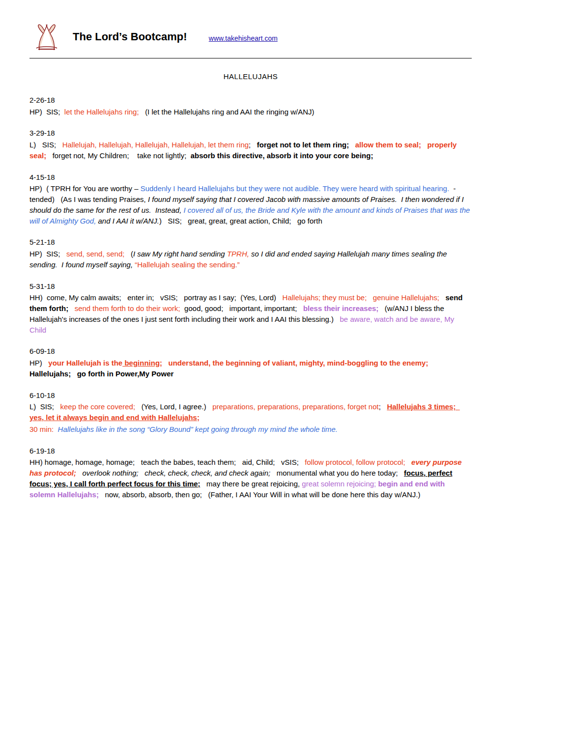The Lord’s Bootcamp!
www.takehisheart.com
HALLELUJAHS
2-26-18
HP) SIS; let the Hallelujahs ring; (I let the Hallelujahs ring and AAI the ringing w/ANJ)
3-29-18
L) SIS; Hallelujah, Hallelujah, Hallelujah, Hallelujah, let them ring; forget not to let them ring; allow them to seal; properly seal; forget not, My Children; take not lightly; absorb this directive, absorb it into your core being;
4-15-18
HP) ( TPRH for You are worthy – Suddenly I heard Hallelujahs but they were not audible. They were heard with spiritual hearing. - tended) (As I was tending Praises, I found myself saying that I covered Jacob with massive amounts of Praises. I then wondered if I should do the same for the rest of us. Instead, I covered all of us, the Bride and Kyle with the amount and kinds of Praises that was the will of Almighty God, and I AAI it w/ANJ.) SIS; great, great, great action, Child; go forth
5-21-18
HP) SIS; send, send, send; (I saw My right hand sending TPRH, so I did and ended saying Hallelujah many times sealing the sending. I found myself saying, “Hallelujah sealing the sending.”
5-31-18
HH) come, My calm awaits; enter in; vSIS; portray as I say; (Yes, Lord) Hallelujahs; they must be; genuine Hallelujahs; send them forth; send them forth to do their work; good, good; important, important; bless their increases; (w/ANJ I bless the Hallelujah's increases of the ones I just sent forth including their work and I AAI this blessing.) be aware, watch and be aware, My Child
6-09-18
HP) your Hallelujah is the beginning; understand, the beginning of valiant, mighty, mind-boggling to the enemy; Hallelujahs; go forth in Power,My Power
6-10-18
L) SIS; keep the core covered; (Yes, Lord, I agree.) preparations, preparations, preparations, forget not; Hallelujahs 3 times; yes, let it always begin and end with Hallelujahs;
30 min: Hallelujahs like in the song “Glory Bound” kept going through my mind the whole time.
6-19-18
HH) homage, homage, homage; teach the babes, teach them; aid, Child; vSIS; follow protocol, follow protocol; every purpose has protocol; overlook nothing; check, check, check, and check again; monumental what you do here today; focus, perfect focus; yes, I call forth perfect focus for this time; may there be great rejoicing, great solemn rejoicing; begin and end with solemn Hallelujahs; now, absorb, absorb, then go; (Father, I AAI Your Will in what will be done here this day w/ANJ.)